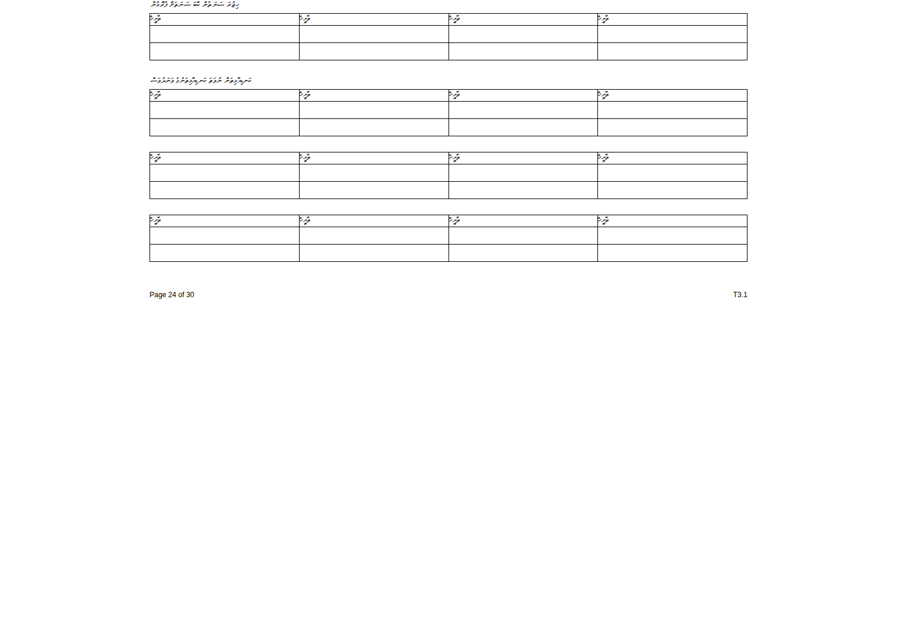ހިޖުރަ ސަނަތުން ކާބަ ސަނަތަށް ފުރޮޅުން
| ތާރީޚް | ތާރީޚް | ތާރީޚް | ތާރީޚް |
ކަނޑިއާޅިތަން ނުވަތަ ކަނޑިއާޅިތަނުގެ ވަނަދުވަސް
| ތާރީޚް | ތާރީޚް | ތާރީޚް | ތާރީޚް |
| ތާރީޚް | ތާރީޚް | ތާރީޚް | ތާރީޚް |
| ތާރީޚް | ތާރީޚް | ތާރީޚް | ތާރީޚް |
Page 24 of 30
T3.1